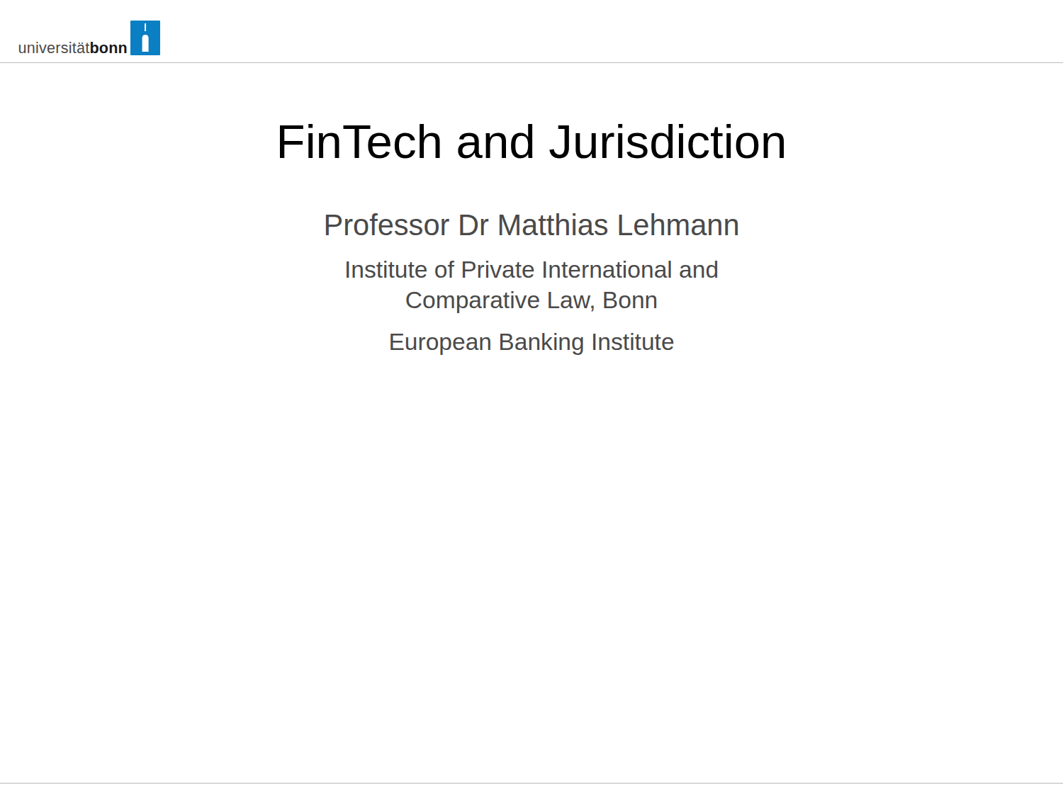universitätbonn
FinTech and Jurisdiction
Professor Dr Matthias Lehmann
Institute of Private International and
Comparative Law, Bonn
European Banking Institute